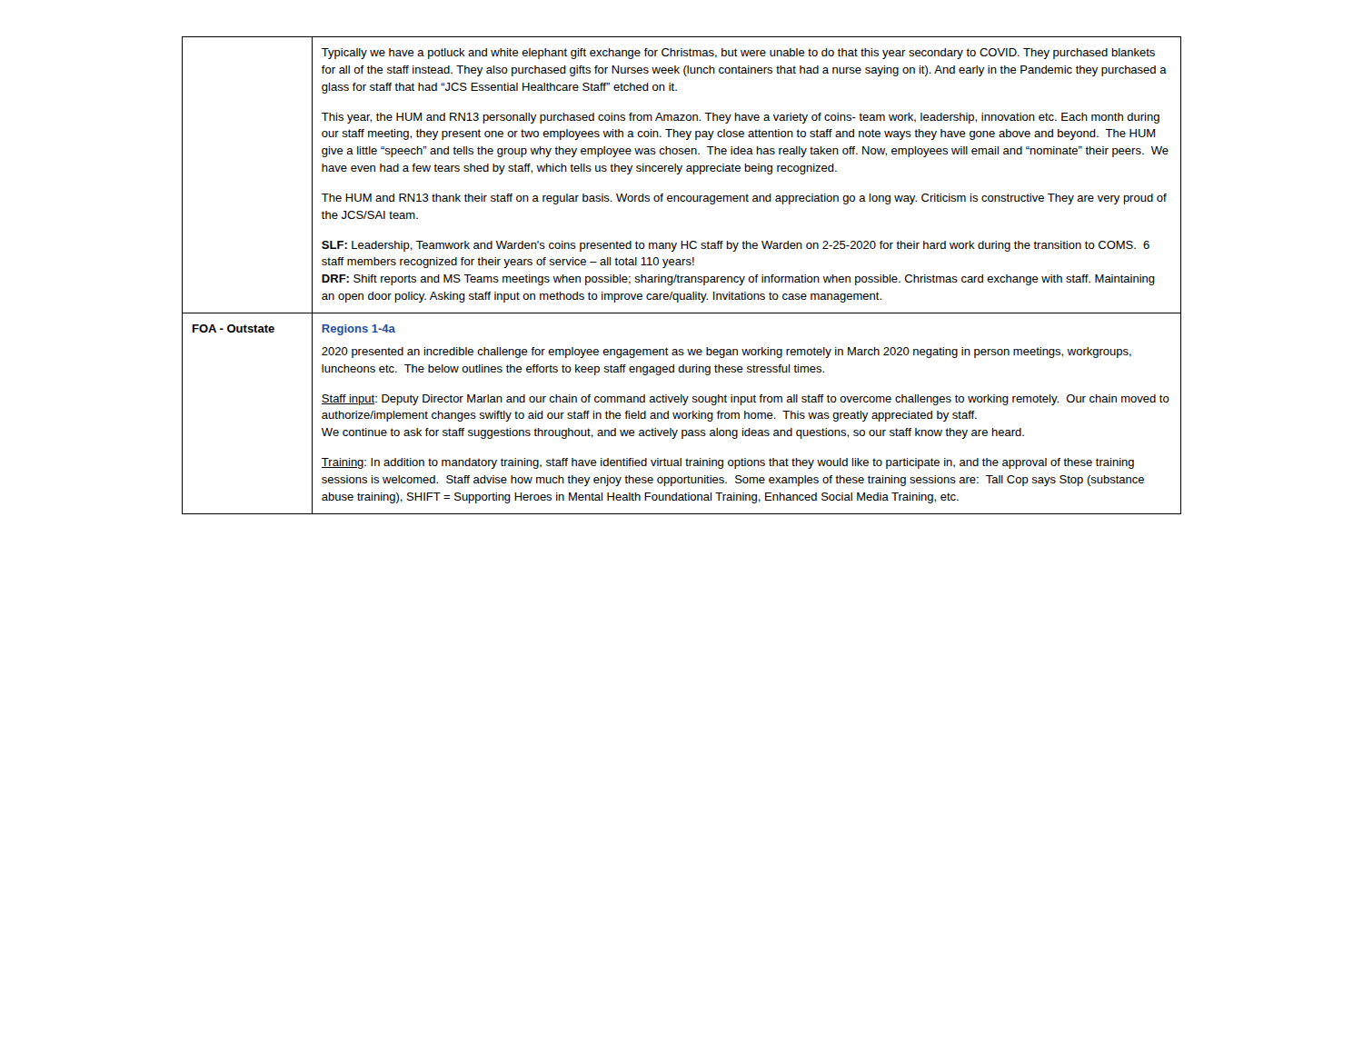| | Typically we have a potluck and white elephant gift exchange for Christmas, but were unable to do that this year secondary to COVID. They purchased blankets for all of the staff instead. They also purchased gifts for Nurses week (lunch containers that had a nurse saying on it). And early in the Pandemic they purchased a glass for staff that had “JCS Essential Healthcare Staff” etched on it. This year, the HUM and RN13 personally purchased coins from Amazon. They have a variety of coins- team work, leadership, innovation etc. Each month during our staff meeting, they present one or two employees with a coin. They pay close attention to staff and note ways they have gone above and beyond. The HUM give a little “speech” and tells the group why they employee was chosen. The idea has really taken off. Now, employees will email and “nominate” their peers. We have even had a few tears shed by staff, which tells us they sincerely appreciate being recognized. The HUM and RN13 thank their staff on a regular basis. Words of encouragement and appreciation go a long way. Criticism is constructive They are very proud of the JCS/SAI team. SLF: Leadership, Teamwork and Warden's coins presented to many HC staff by the Warden on 2-25-2020 for their hard work during the transition to COMS. 6 staff members recognized for their years of service – all total 110 years! DRF: Shift reports and MS Teams meetings when possible; sharing/transparency of information when possible. Christmas card exchange with staff. Maintaining an open door policy. Asking staff input on methods to improve care/quality. Invitations to case management. |
| FOA - Outstate | Regions 1-4a 2020 presented an incredible challenge for employee engagement as we began working remotely in March 2020 negating in person meetings, workgroups, luncheons etc. The below outlines the efforts to keep staff engaged during these stressful times. Staff input : Deputy Director Marlan and our chain of command actively sought input from all staff to overcome challenges to working remotely. Our chain moved to authorize/implement changes swiftly to aid our staff in the field and working from home. This was greatly appreciated by staff. We continue to ask for staff suggestions throughout, and we actively pass along ideas and questions, so our staff know they are heard. Training : In addition to mandatory training, staff have identified virtual training options that they would like to participate in, and the approval of these training sessions is welcomed. Staff advise how much they enjoy these opportunities. Some examples of these training sessions are: Tall Cop says Stop (substance abuse training), SHIFT = Supporting Heroes in Mental Health Foundational Training, Enhanced Social Media Training, etc. |